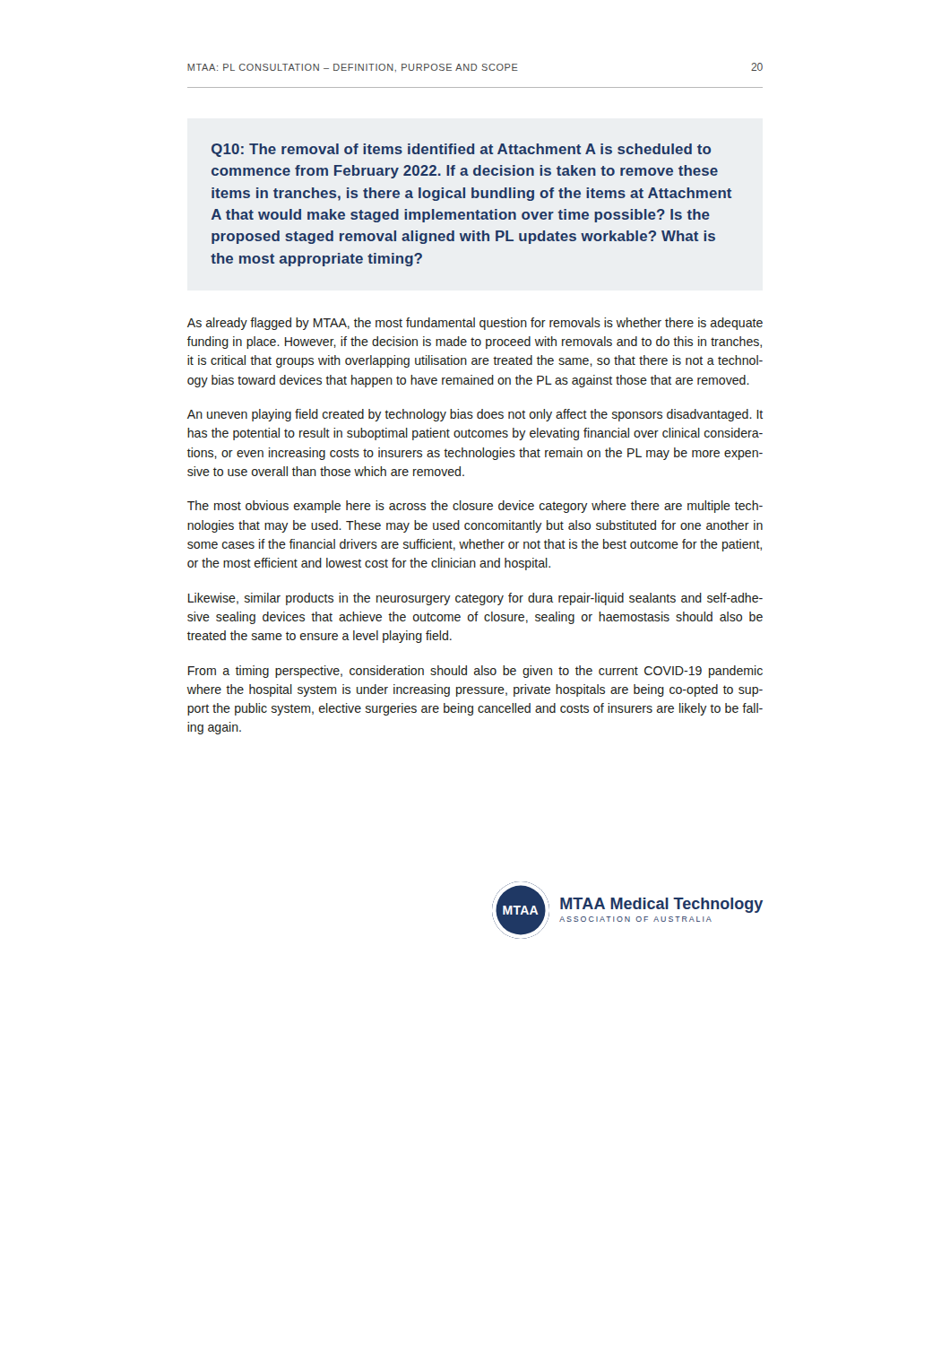MTAA: PL Consultation – Definition, Purpose and Scope
20
Q10: The removal of items identified at Attachment A is scheduled to commence from February 2022. If a decision is taken to remove these items in tranches, is there a logical bundling of the items at Attachment A that would make staged implementation over time possible? Is the proposed staged removal aligned with PL updates workable? What is the most appropriate timing?
As already flagged by MTAA, the most fundamental question for removals is whether there is adequate funding in place. However, if the decision is made to proceed with removals and to do this in tranches, it is critical that groups with overlapping utilisation are treated the same, so that there is not a technology bias toward devices that happen to have remained on the PL as against those that are removed.
An uneven playing field created by technology bias does not only affect the sponsors disadvantaged. It has the potential to result in suboptimal patient outcomes by elevating financial over clinical considerations, or even increasing costs to insurers as technologies that remain on the PL may be more expensive to use overall than those which are removed.
The most obvious example here is across the closure device category where there are multiple technologies that may be used. These may be used concomitantly but also substituted for one another in some cases if the financial drivers are sufficient, whether or not that is the best outcome for the patient, or the most efficient and lowest cost for the clinician and hospital.
Likewise, similar products in the neurosurgery category for dura repair-liquid sealants and self-adhesive sealing devices that achieve the outcome of closure, sealing or haemostasis should also be treated the same to ensure a level playing field.
From a timing perspective, consideration should also be given to the current COVID-19 pandemic where the hospital system is under increasing pressure, private hospitals are being co-opted to support the public system, elective surgeries are being cancelled and costs of insurers are likely to be falling again.
MTAA
MTAA Medical Technology
Association of Australia